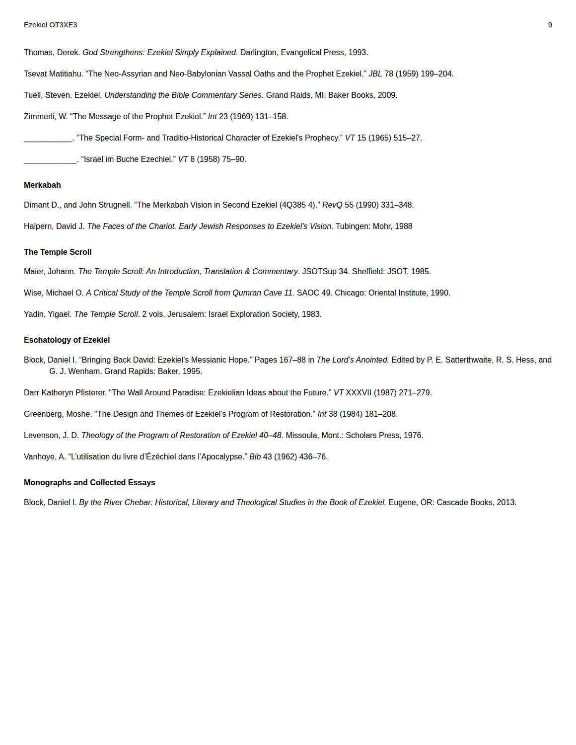Ezekiel OT3XE3 9
Thomas, Derek. God Strengthens: Ezekiel Simply Explained. Darlington, Evangelical Press, 1993.
Tsevat Matitiahu. “The Neo-Assyrian and Neo-Babylonian Vassal Oaths and the Prophet Ezekiel.” JBL 78 (1959) 199–204.
Tuell, Steven. Ezekiel. Understanding the Bible Commentary Series. Grand Raids, MI: Baker Books, 2009.
Zimmerli, W. “The Message of the Prophet Ezekiel.” Int 23 (1969) 131–158.
__________. “The Special Form- and Traditio-Historical Character of Ezekiel's Prophecy.” VT 15 (1965) 515–27.
___________. “Israel im Buche Ezechiel.” VT 8 (1958) 75–90.
Merkabah
Dimant D., and John Strugnell. “The Merkabah Vision in Second Ezekiel (4Q385 4).” RevQ 55 (1990) 331–348.
Halpern, David J. The Faces of the Chariot. Early Jewish Responses to Ezekiel's Vision. Tubingen: Mohr, 1988
The Temple Scroll
Maier, Johann. The Temple Scroll: An Introduction, Translation & Commentary. JSOTSup 34. Sheffield: JSOT, 1985.
Wise, Michael O. A Critical Study of the Temple Scroll from Qumran Cave 11. SAOC 49. Chicago: Oriental Institute, 1990.
Yadin, Yigael. The Temple Scroll. 2 vols. Jerusalem: Israel Exploration Society, 1983.
Eschatology of Ezekiel
Block, Daniel I. “Bringing Back David: Ezekiel’s Messianic Hope.” Pages 167–88 in The Lord’s Anointed. Edited by P. E. Satterthwaite, R. S. Hess, and G. J. Wenham. Grand Rapids: Baker, 1995.
Darr Katheryn Pfisterer. “The Wall Around Paradise: Ezekielian Ideas about the Future.” VT XXXVII (1987) 271–279.
Greenberg, Moshe. “The Design and Themes of Ezekiel's Program of Restoration.” Int 38 (1984) 181–208.
Levenson, J. D. Theology of the Program of Restoration of Ezekiel 40–48. Missoula, Mont.: Scholars Press, 1976.
Vanhoye, A. “L’utilisation du livre d’Ézéchiel dans l’Apocalypse.” Bib 43 (1962) 436–76.
Monographs and Collected Essays
Block, Daniel I. By the River Chebar: Historical, Literary and Theological Studies in the Book of Ezekiel. Eugene, OR: Cascade Books, 2013.